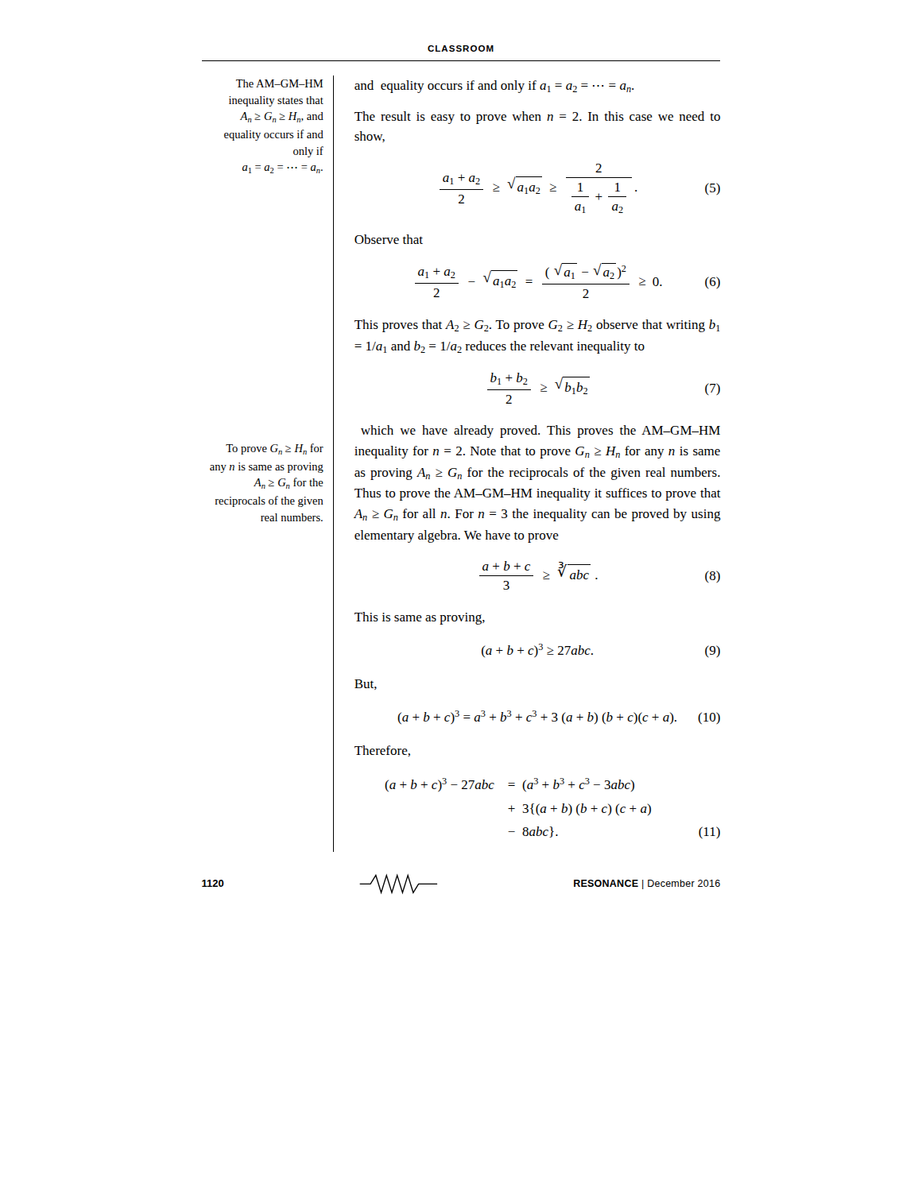CLASSROOM
The AM–GM–HM
inequality states that
An ≥ Gn ≥ Hn, and
equality occurs if and
only if
a1 = a2 = ⋯ = an.
To prove Gn ≥ Hn for
any n is same as proving
An ≥ Gn for the
reciprocals of the given
real numbers.
and equality occurs if and only if a1 = a2 = ⋯ = an.
The result is easy to prove when n = 2. In this case we need to show,
a1 + a22 ≥ a1a2 ≥ 21 a1 + 1 a2.
(5)
Observe that
a1 + a22 − a1a2 = ( a1 − a2)22 ≥ 0.
(6)
This proves that A2 ≥ G2. To prove G2 ≥ H2 observe that writing b1 = 1/a1 and b2 = 1/a2 reduces the relevant inequality to
b1 + b22 ≥ b1b2
(7)
which we have already proved. This proves the AM–GM–HM inequality for n = 2. Note that to prove Gn ≥ Hn for any n is same as proving An ≥ Gn for the reciprocals of the given real numbers. Thus to prove the AM–GM–HM inequality it suffices to prove that An ≥ Gn for all n. For n = 3 the inequality can be proved by using elementary algebra. We have to prove
a + b + c 3 ≥ abc .
(8)
This is same as proving,
(a + b + c)3 ≥ 27abc.
(9)
But,
(a + b + c)3 = a3 + b3 + c3 + 3 (a + b) (b + c)(c + a).
(10)
Therefore,
| ( a + b + c ) 3 − 27 abc | = | ( a 3 + b 3 + c 3 − 3 abc ) | |
| | + | 3{( a + b ) ( b + c ) ( c + a ) | |
| | − | 8 abc }. | (11) |
1120
RESONANCE | December 2016